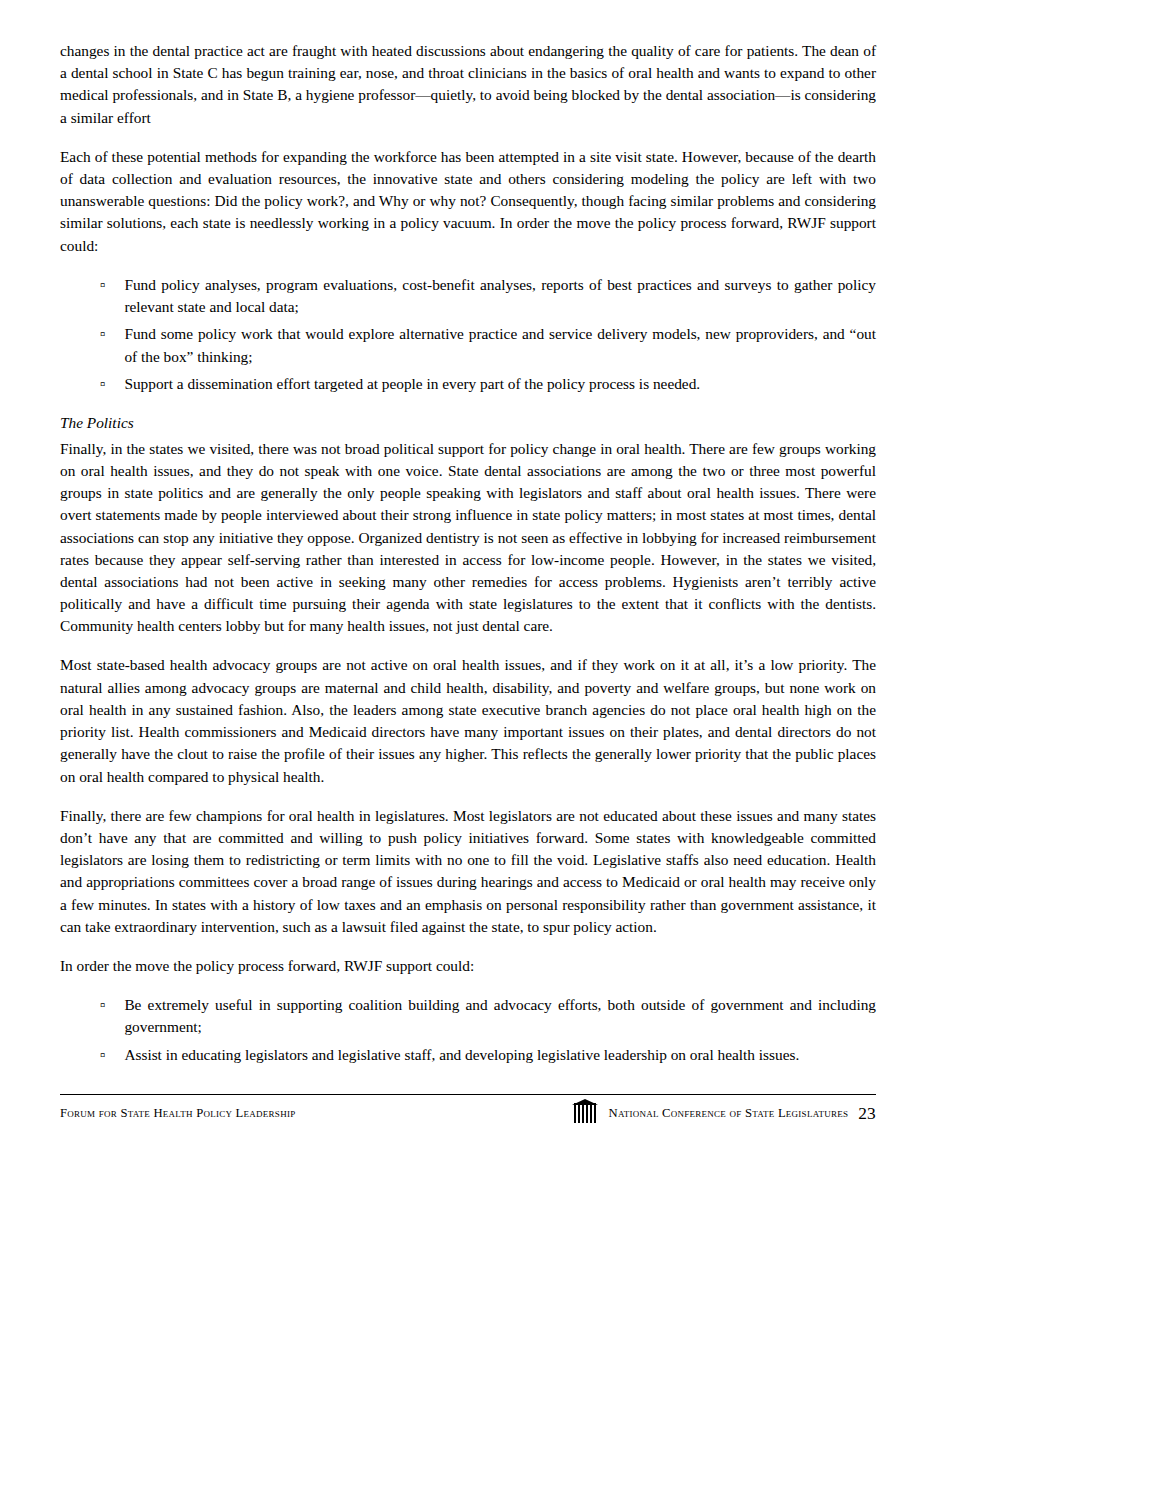changes in the dental practice act are fraught with heated discussions about endangering the quality of care for patients. The dean of a dental school in State C has begun training ear, nose, and throat clinicians in the basics of oral health and wants to expand to other medical professionals, and in State B, a hygiene professor—quietly, to avoid being blocked by the dental association—is considering a similar effort
Each of these potential methods for expanding the workforce has been attempted in a site visit state. However, because of the dearth of data collection and evaluation resources, the innovative state and others considering modeling the policy are left with two unanswerable questions: Did the policy work?, and Why or why not? Consequently, though facing similar problems and considering similar solutions, each state is needlessly working in a policy vacuum. In order the move the policy process forward, RWJF support could:
Fund policy analyses, program evaluations, cost-benefit analyses, reports of best practices and surveys to gather policy relevant state and local data;
Fund some policy work that would explore alternative practice and service delivery models, new proproviders, and “out of the box” thinking;
Support a dissemination effort targeted at people in every part of the policy process is needed.
The Politics
Finally, in the states we visited, there was not broad political support for policy change in oral health. There are few groups working on oral health issues, and they do not speak with one voice. State dental associations are among the two or three most powerful groups in state politics and are generally the only people speaking with legislators and staff about oral health issues. There were overt statements made by people interviewed about their strong influence in state policy matters; in most states at most times, dental associations can stop any initiative they oppose. Organized dentistry is not seen as effective in lobbying for increased reimbursement rates because they appear self-serving rather than interested in access for low-income people. However, in the states we visited, dental associations had not been active in seeking many other remedies for access problems. Hygienists aren’t terribly active politically and have a difficult time pursuing their agenda with state legislatures to the extent that it conflicts with the dentists. Community health centers lobby but for many health issues, not just dental care.
Most state-based health advocacy groups are not active on oral health issues, and if they work on it at all, it’s a low priority. The natural allies among advocacy groups are maternal and child health, disability, and poverty and welfare groups, but none work on oral health in any sustained fashion. Also, the leaders among state executive branch agencies do not place oral health high on the priority list. Health commissioners and Medicaid directors have many important issues on their plates, and dental directors do not generally have the clout to raise the profile of their issues any higher. This reflects the generally lower priority that the public places on oral health compared to physical health.
Finally, there are few champions for oral health in legislatures. Most legislators are not educated about these issues and many states don’t have any that are committed and willing to push policy initiatives forward. Some states with knowledgeable committed legislators are losing them to redistricting or term limits with no one to fill the void. Legislative staffs also need education. Health and appropriations committees cover a broad range of issues during hearings and access to Medicaid or oral health may receive only a few minutes. In states with a history of low taxes and an emphasis on personal responsibility rather than government assistance, it can take extraordinary intervention, such as a lawsuit filed against the state, to spur policy action.
In order the move the policy process forward, RWJF support could:
Be extremely useful in supporting coalition building and advocacy efforts, both outside of government and including government;
Assist in educating legislators and legislative staff, and developing legislative leadership on oral health issues.
Forum for State Health Policy Leadership
National Conference of State Legislatures 23